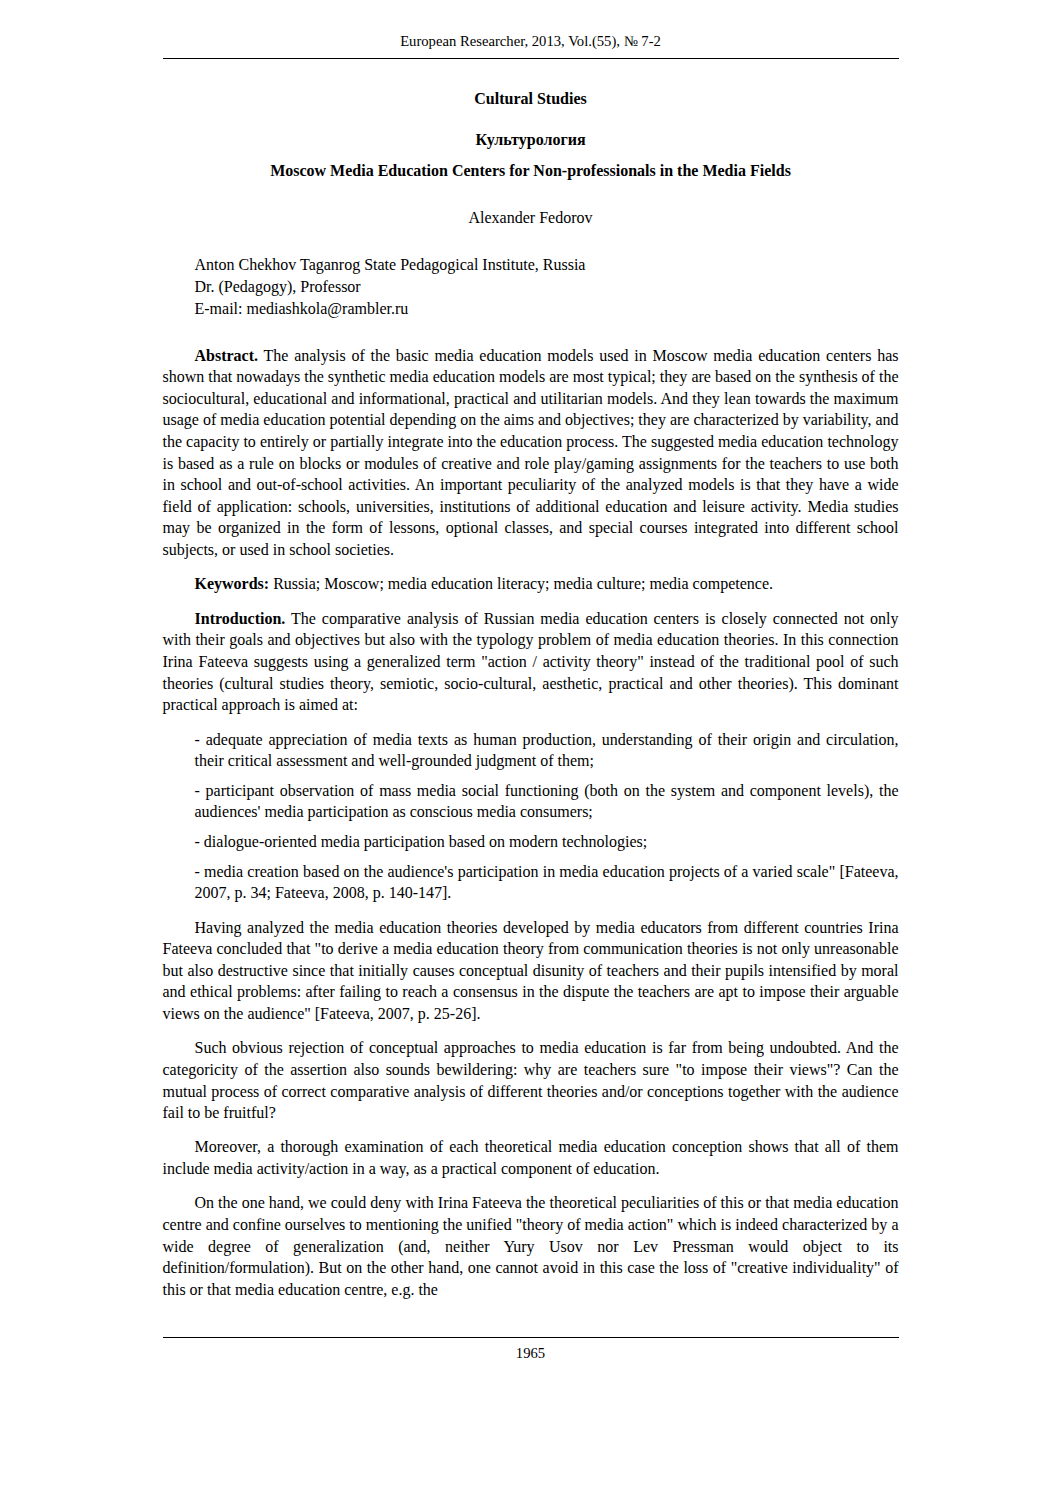European Researcher, 2013, Vol.(55), № 7-2
Cultural Studies
Культурология
Moscow Media Education Centers for Non-professionals in the Media Fields
Alexander Fedorov
Anton Chekhov Taganrog State Pedagogical Institute, Russia
Dr. (Pedagogy), Professor
E-mail: mediashkola@rambler.ru
Abstract. The analysis of the basic media education models used in Moscow media education centers has shown that nowadays the synthetic media education models are most typical; they are based on the synthesis of the sociocultural, educational and informational, practical and utilitarian models. And they lean towards the maximum usage of media education potential depending on the aims and objectives; they are characterized by variability, and the capacity to entirely or partially integrate into the education process. The suggested media education technology is based as a rule on blocks or modules of creative and role play/gaming assignments for the teachers to use both in school and out-of-school activities. An important peculiarity of the analyzed models is that they have a wide field of application: schools, universities, institutions of additional education and leisure activity. Media studies may be organized in the form of lessons, optional classes, and special courses integrated into different school subjects, or used in school societies.
Keywords: Russia; Moscow; media education literacy; media culture; media competence.
Introduction. The comparative analysis of Russian media education centers is closely connected not only with their goals and objectives but also with the typology problem of media education theories. In this connection Irina Fateeva suggests using a generalized term "action / activity theory" instead of the traditional pool of such theories (cultural studies theory, semiotic, socio-cultural, aesthetic, practical and other theories). This dominant practical approach is aimed at:
adequate appreciation of media texts as human production, understanding of their origin and circulation, their critical assessment and well-grounded judgment of them;
participant observation of mass media social functioning (both on the system and component levels), the audiences' media participation as conscious media consumers;
dialogue-oriented media participation based on modern technologies;
media creation based on the audience's participation in media education projects of a varied scale" [Fateeva, 2007, p. 34; Fateeva, 2008, p. 140-147].
Having analyzed the media education theories developed by media educators from different countries Irina Fateeva concluded that "to derive a media education theory from communication theories is not only unreasonable but also destructive since that initially causes conceptual disunity of teachers and their pupils intensified by moral and ethical problems: after failing to reach a consensus in the dispute the teachers are apt to impose their arguable views on the audience" [Fateeva, 2007, p. 25-26].
Such obvious rejection of conceptual approaches to media education is far from being undoubted. And the categoricity of the assertion also sounds bewildering: why are teachers sure "to impose their views"? Can the mutual process of correct comparative analysis of different theories and/or conceptions together with the audience fail to be fruitful?
Moreover, a thorough examination of each theoretical media education conception shows that all of them include media activity/action in a way, as a practical component of education.
On the one hand, we could deny with Irina Fateeva the theoretical peculiarities of this or that media education centre and confine ourselves to mentioning the unified "theory of media action" which is indeed characterized by a wide degree of generalization (and, neither Yury Usov nor Lev Pressman would object to its definition/formulation). But on the other hand, one cannot avoid in this case the loss of "creative individuality" of this or that media education centre, e.g. the
1965